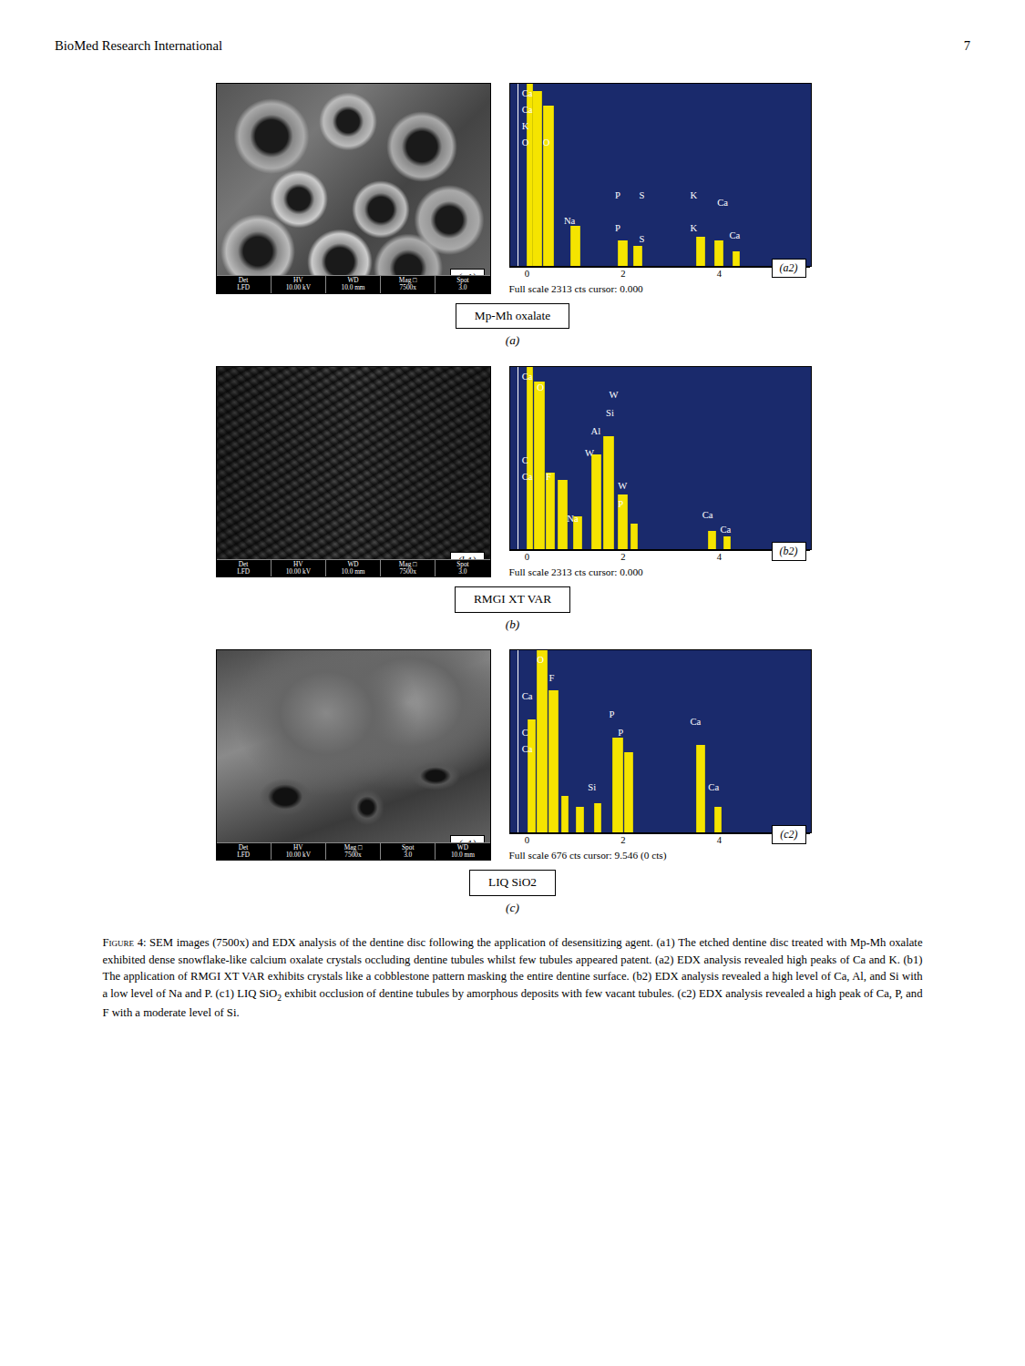BioMed Research International
7
10 µm
(a1)
Det
LFD
HV
10.00 kV
WD
10.0 mm
Mag □
7500x
Spot
3.0
Ca
Ca
K
O
O
Na
P
P
S
S
K
K
Ca
Ca
0 2 4 6
Full scale 2313 cts cursor: 0.000
(a2)
Mp-Mh oxalate
(a)
10 µm
(b1)
Det
LFD
HV
10.00 kV
WD
10.0 mm
Mag □
7500x
Spot
3.0
Ca
O
C
Ca
F
Na
W
Al
Si
W
W
P
Ca
Ca
0 2 4 6
Full scale 2313 cts cursor: 0.000
(b2)
RMGI XT VAR
(b)
10 µm
(c1)
Det
LFD
HV
10.00 kV
Mag □
7500x
Spot
3.0
WD
10.0 mm
O
F
Ca
C
Ca
Si
P
P
Ca
Ca
0 2 4 6
Full scale 676 cts cursor: 9.546 (0 cts)
(c2)
LIQ SiO2
(c)
Figure 4: SEM images (7500x) and EDX analysis of the dentine disc following the application of desensitizing agent. (a1) The etched dentine disc treated with Mp-Mh oxalate exhibited dense snowflake-like calcium oxalate crystals occluding dentine tubules whilst few tubules appeared patent. (a2) EDX analysis revealed high peaks of Ca and K. (b1) The application of RMGI XT VAR exhibits crystals like a cobblestone pattern masking the entire dentine surface. (b2) EDX analysis revealed a high level of Ca, Al, and Si with a low level of Na and P. (c1) LIQ SiO2 exhibit occlusion of dentine tubules by amorphous deposits with few vacant tubules. (c2) EDX analysis revealed a high peak of Ca, P, and F with a moderate level of Si.